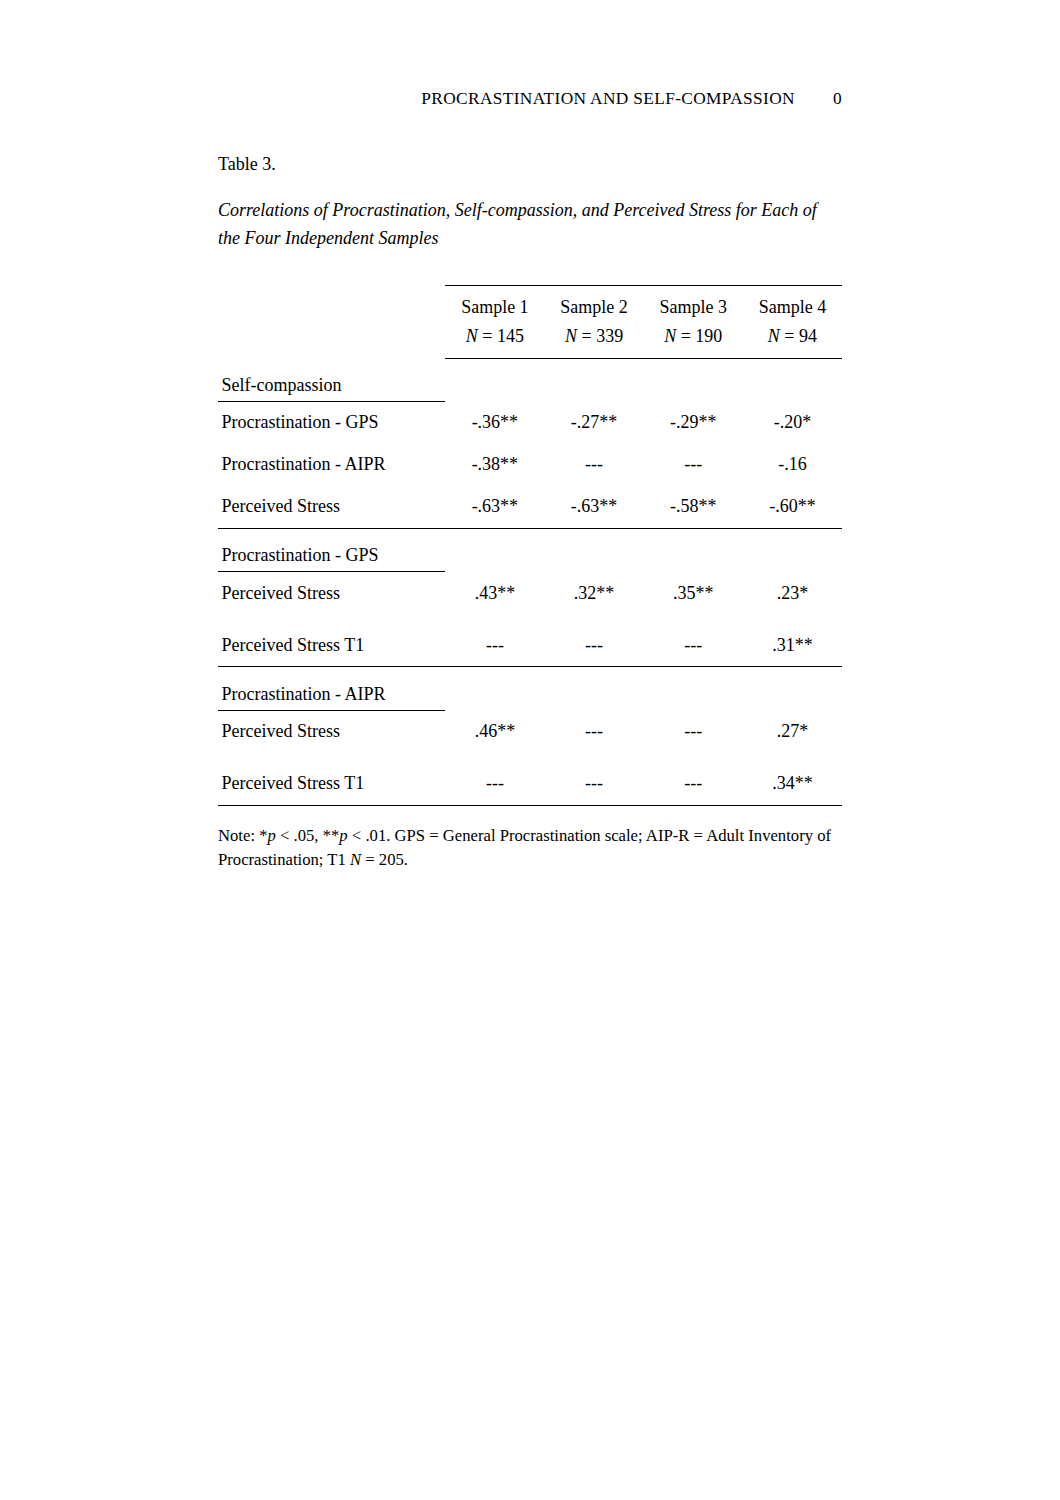PROCRASTINATION AND SELF-COMPASSION0
Table 3.
Correlations of Procrastination, Self-compassion, and Perceived Stress for Each of the Four Independent Samples
| | Sample 1 | Sample 2 | Sample 3 | Sample 4 |
| --- | --- | --- | --- | --- |
| | N = 145 | N = 339 | N = 190 | N = 94 |
| Self-compassion | | | | |
| Procrastination - GPS | -.36** | -.27** | -.29** | -.20* |
| Procrastination - AIPR | -.38** | --- | --- | -.16 |
| Perceived Stress | -.63** | -.63** | -.58** | -.60** |
| Procrastination - GPS | | | | |
| Perceived Stress | .43** | .32** | .35** | .23* |
| Perceived Stress T1 | --- | --- | --- | .31** |
| Procrastination - AIPR | | | | |
| Perceived Stress | .46** | --- | --- | .27* |
| Perceived Stress T1 | --- | --- | --- | .34** |
Note: *p < .05, **p < .01. GPS = General Procrastination scale; AIP-R = Adult Inventory of Procrastination; T1 N = 205.